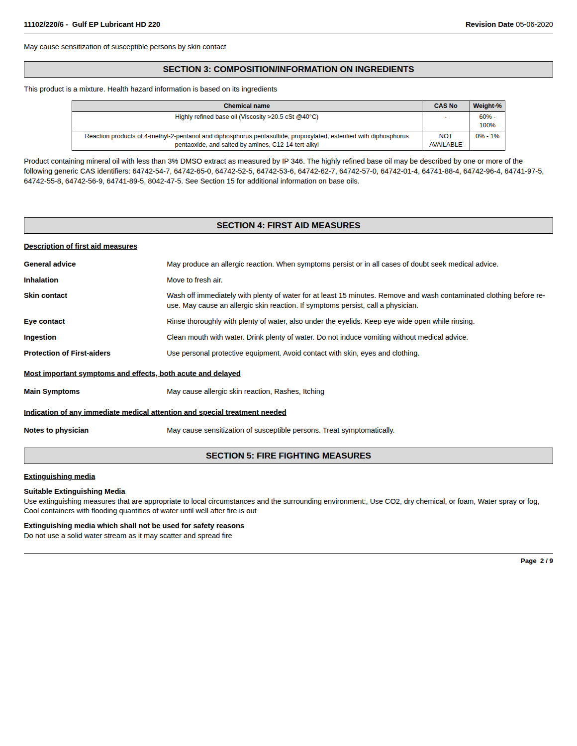11102/220/6 - Gulf EP Lubricant HD 220
Revision Date 05-06-2020
May cause sensitization of susceptible persons by skin contact
SECTION 3: COMPOSITION/INFORMATION ON INGREDIENTS
This product is a mixture. Health hazard information is based on its ingredients
| Chemical name | CAS No | Weight-% |
| --- | --- | --- |
| Highly refined base oil (Viscosity >20.5 cSt @40°C) | - | 60% - 100% |
| Reaction products of 4-methyl-2-pentanol and diphosphorus pentasulfide, propoxylated, esterified with diphosphorus pentaoxide, and salted by amines, C12-14-tert-alkyl | NOT AVAILABLE | 0% - 1% |
Product containing mineral oil with less than 3% DMSO extract as measured by IP 346. The highly refined base oil may be described by one or more of the following generic CAS identifiers: 64742-54-7, 64742-65-0, 64742-52-5, 64742-53-6, 64742-62-7, 64742-57-0, 64742-01-4, 64741-88-4, 64742-96-4, 64741-97-5, 64742-55-8, 64742-56-9, 64741-89-5, 8042-47-5. See Section 15 for additional information on base oils.
SECTION 4: FIRST AID MEASURES
Description of first aid measures
| General advice | May produce an allergic reaction. When symptoms persist or in all cases of doubt seek medical advice. |
| Inhalation | Move to fresh air. |
| Skin contact | Wash off immediately with plenty of water for at least 15 minutes. Remove and wash contaminated clothing before re-use. May cause an allergic skin reaction. If symptoms persist, call a physician. |
| Eye contact | Rinse thoroughly with plenty of water, also under the eyelids. Keep eye wide open while rinsing. |
| Ingestion | Clean mouth with water. Drink plenty of water. Do not induce vomiting without medical advice. |
| Protection of First-aiders | Use personal protective equipment. Avoid contact with skin, eyes and clothing. |
Most important symptoms and effects, both acute and delayed
| Main Symptoms | May cause allergic skin reaction, Rashes, Itching |
Indication of any immediate medical attention and special treatment needed
| Notes to physician | May cause sensitization of susceptible persons. Treat symptomatically. |
SECTION 5: FIRE FIGHTING MEASURES
Extinguishing media
Suitable Extinguishing Media
Use extinguishing measures that are appropriate to local circumstances and the surrounding environment:, Use CO2, dry chemical, or foam, Water spray or fog, Cool containers with flooding quantities of water until well after fire is out
Extinguishing media which shall not be used for safety reasons
Do not use a solid water stream as it may scatter and spread fire
Page 2 / 9